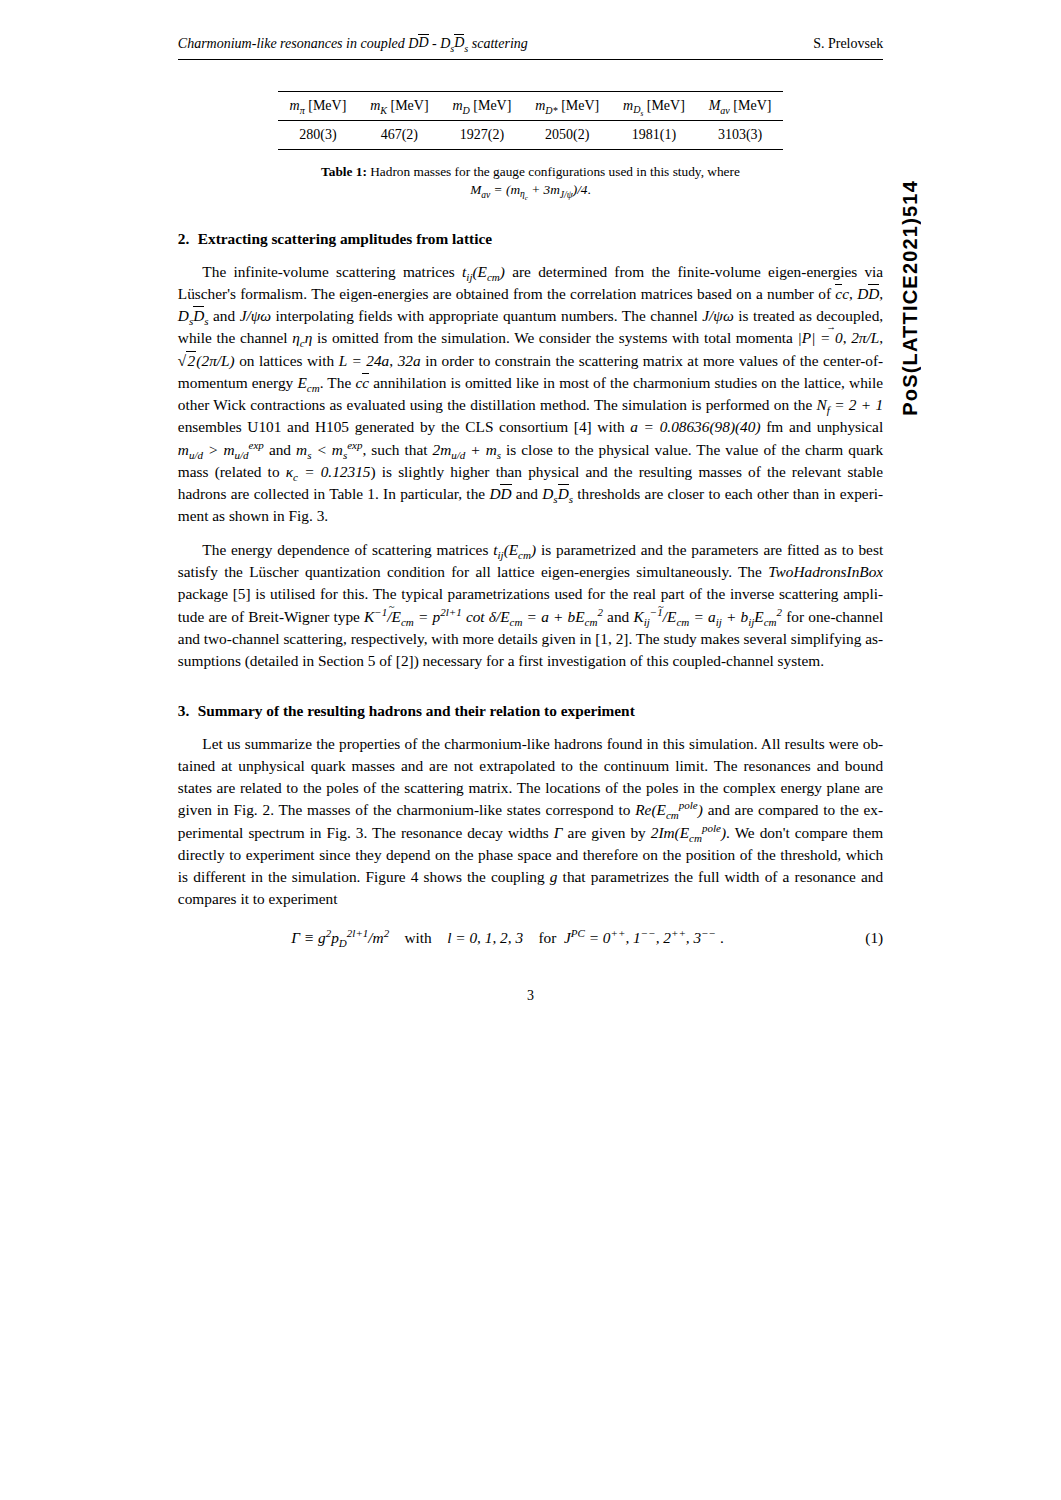PoS(LATTICE2021)514
Charmonium-like resonances in coupled DD - DsDs scattering
S. Prelovsek
| m π [MeV] | m K [MeV] | m D [MeV] | m D* [MeV] | m D s [MeV] | M av [MeV] |
| --- | --- | --- | --- | --- | --- |
| 280(3) | 467(2) | 1927(2) | 2050(2) | 1981(1) | 3103(3) |
Table 1: Hadron masses for the gauge configurations used in this study, where Mav = (mηc + 3mJ/ψ)/4.
2. Extracting scattering amplitudes from lattice
The infinite-volume scattering matrices tij(Ecm) are determined from the finite-volume eigen-energies via Lüscher's formalism. The eigen-energies are obtained from the correlation matrices based on a number of cc, DD, DsDs and J/ψω interpolating fields with appropriate quantum numbers. The channel J/ψω is treated as decoupled, while the channel ηcη is omitted from the simulation. We consider the systems with total momenta |P| = 0, 2π/L, √2(2π/L) on lattices with L = 24a, 32a in order to constrain the scattering matrix at more values of the center-of-momentum energy Ecm. The cc annihilation is omitted like in most of the charmonium studies on the lattice, while other Wick contractions as evaluated using the distillation method. The simulation is performed on the Nf = 2 + 1 ensembles U101 and H105 generated by the CLS consortium [4] with a = 0.08636(98)(40) fm and unphysical mu/d > mu/dexp and ms < msexp, such that 2mu/d + ms is close to the physical value. The value of the charm quark mass (related to κc = 0.12315) is slightly higher than physical and the resulting masses of the relevant stable hadrons are collected in Table 1. In particular, the DD and DsDs thresholds are closer to each other than in experiment as shown in Fig. 3.
The energy dependence of scattering matrices tij(Ecm) is parametrized and the parameters are fitted as to best satisfy the Lüscher quantization condition for all lattice eigen-energies simultaneously. The TwoHadronsInBox package [5] is utilised for this. The typical parametrizations used for the real part of the inverse scattering amplitude are of Breit-Wigner type K−1/Ecm = p2l+1 cot δ/Ecm = a + bEcm2 and Kij−1/Ecm = aij + bijEcm2 for one-channel and two-channel scattering, respectively, with more details given in [1, 2]. The study makes several simplifying assumptions (detailed in Section 5 of [2]) necessary for a first investigation of this coupled-channel system.
3. Summary of the resulting hadrons and their relation to experiment
Let us summarize the properties of the charmonium-like hadrons found in this simulation. All results were obtained at unphysical quark masses and are not extrapolated to the continuum limit. The resonances and bound states are related to the poles of the scattering matrix. The locations of the poles in the complex energy plane are given in Fig. 2. The masses of the charmonium-like states correspond to Re(Ecmpole) and are compared to the experimental spectrum in Fig. 3. The resonance decay widths Γ are given by 2Im(Ecmpole). We don't compare them directly to experiment since they depend on the phase space and therefore on the position of the threshold, which is different in the simulation. Figure 4 shows the coupling g that parametrizes the full width of a resonance and compares it to experiment
Γ ≡ g2pD2l+1/m2 with l = 0, 1, 2, 3 for JPC = 0++, 1−−, 2++, 3−− .
(1)
3